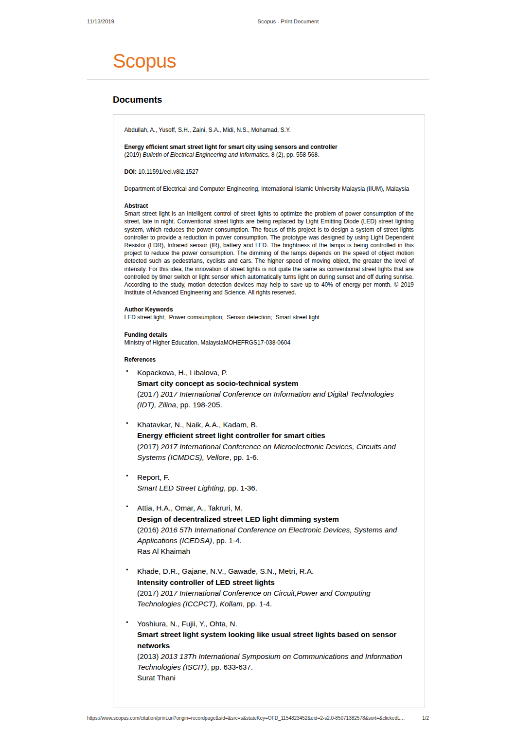11/13/2019 Scopus - Print Document
Scopus
Documents
Abdullah, A., Yusoff, S.H., Zaini, S.A., Midi, N.S., Mohamad, S.Y.
Energy efficient smart street light for smart city using sensors and controller
(2019) Bulletin of Electrical Engineering and Informatics, 8 (2), pp. 558-568.
DOI: 10.11591/eei.v8i2.1527
Department of Electrical and Computer Engineering, International Islamic University Malaysia (IIUM), Malaysia
Abstract
Smart street light is an intelligent control of street lights to optimize the problem of power consumption of the street, late in night. Conventional street lights are being replaced by Light Emitting Diode (LED) street lighting system, which reduces the power consumption. The focus of this project is to design a system of street lights controller to provide a reduction in power consumption. The prototype was designed by using Light Dependent Resistor (LDR), Infrared sensor (IR), battery and LED. The brightness of the lamps is being controlled in this project to reduce the power consumption. The dimming of the lamps depends on the speed of object motion detected such as pedestrians, cyclists and cars. The higher speed of moving object, the greater the level of intensity. For this idea, the innovation of street lights is not quite the same as conventional street lights that are controlled by timer switch or light sensor which automatically turns light on during sunset and off during sunrise. According to the study, motion detection devices may help to save up to 40% of energy per month. © 2019 Institute of Advanced Engineering and Science. All rights reserved.
Author Keywords
LED street light; Power comsumption; Sensor detection; Smart street light
Funding details
Ministry of Higher Education, MalaysiaMOHEFRGS17-038-0604
References
Kopackova, H., Libalova, P.
Smart city concept as socio-technical system
(2017) 2017 International Conference on Information and Digital Technologies (IDT), Zilina, pp. 198-205.
Khatavkar, N., Naik, A.A., Kadam, B.
Energy efficient street light controller for smart cities
(2017) 2017 International Conference on Microelectronic Devices, Circuits and Systems (ICMDCS), Vellore, pp. 1-6.
Report, F.
Smart LED Street Lighting, pp. 1-36.
Attia, H.A., Omar, A., Takruri, M.
Design of decentralized street LED light dimming system
(2016) 2016 5Th International Conference on Electronic Devices, Systems and Applications (ICEDSA), pp. 1-4.
Ras Al Khaimah
Khade, D.R., Gajane, N.V., Gawade, S.N., Metri, R.A.
Intensity controller of LED street lights
(2017) 2017 International Conference on Circuit,Power and Computing Technologies (ICCPCT), Kollam, pp. 1-4.
Yoshiura, N., Fujii, Y., Ohta, N.
Smart street light system looking like usual street lights based on sensor networks
(2013) 2013 13Th International Symposium on Communications and Information Technologies (ISCIT), pp. 633-637.
Surat Thani
https://www.scopus.com/citation/print.uri?origin=recordpage&sid=&src=s&stateKey=OFD_1154823452&eid=2-s2.0-85071382578&sort=&clickedL… 1/2